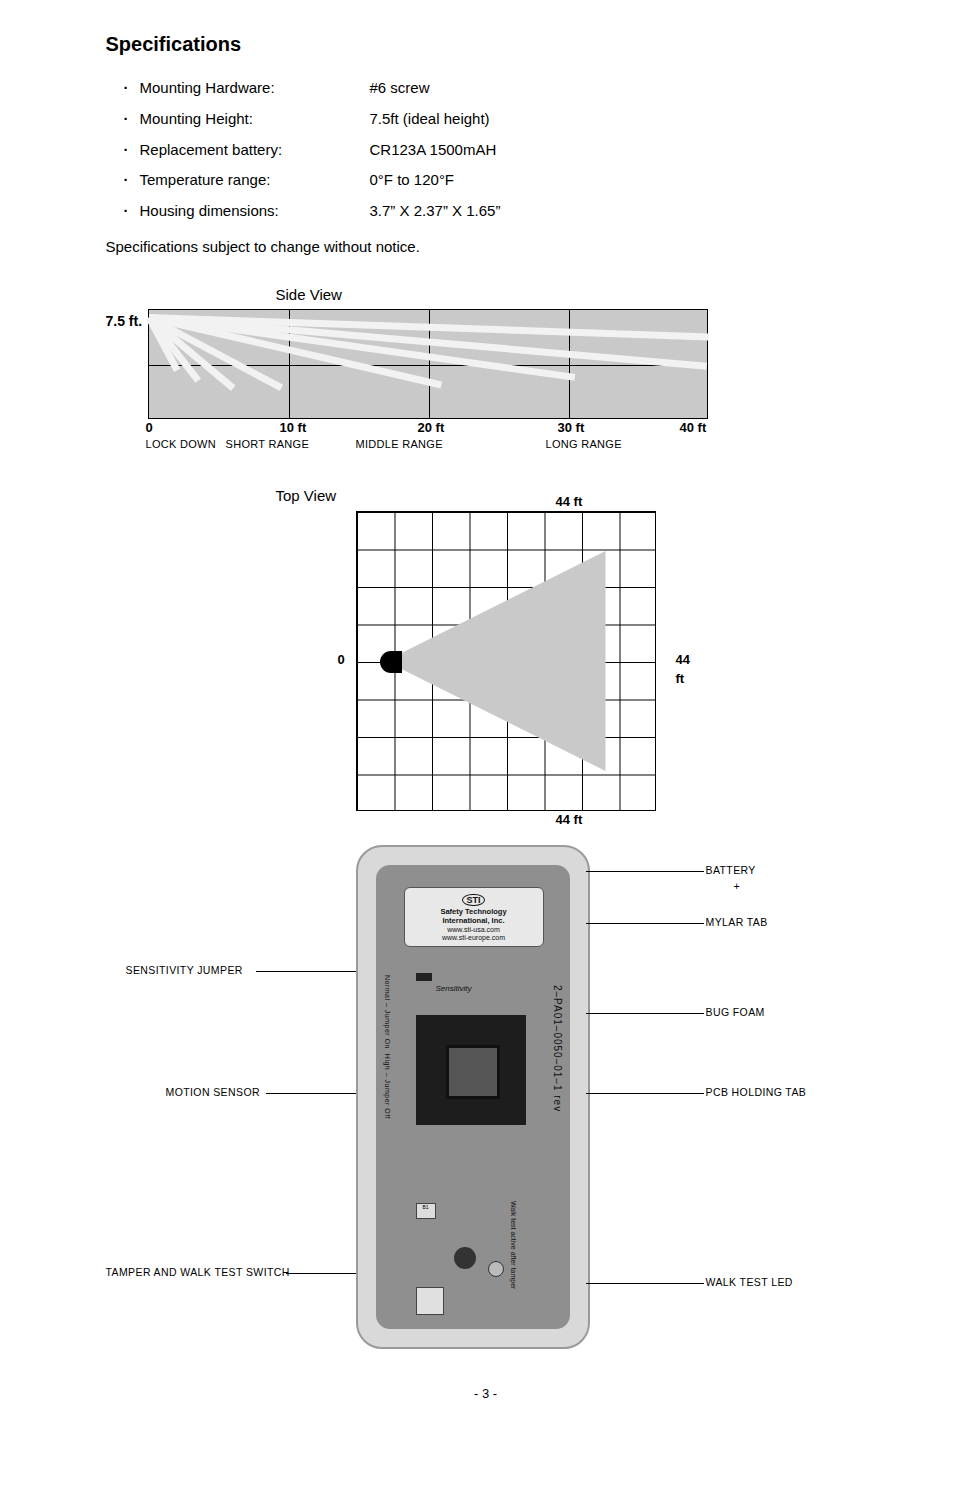Specifications
Mounting Hardware:#6 screw
Mounting Height: 7.5ft (ideal height)
Replacement battery: CR123A 1500mAH
Temperature range: 0°F to 120°F
Housing dimensions: 3.7” X 2.37” X 1.65”
Specifications subject to change without notice.
Side View
7.5 ft.
0 10 ft 20 ft 30 ft 40 ft
LOCK DOWN SHORT RANGE MIDDLE RANGE LONG RANGE
Top View
0 44 ft 44 ft 44 ft
STI
Safety Technology
International, Inc.
www.sti-usa.com
www.sti-europe.com
Normal – Jumper On High – Jumper Off
Sensitivity
2–PA01–0050–01–1 rev
B1
Walk test active after tamper
BATTERY
+
MYLAR TAB
BUG FOAM
PCB HOLDING TAB
WALK TEST LED
SENSITIVITY JUMPER
MOTION SENSOR
TAMPER AND WALK TEST SWITCH
- 3 -